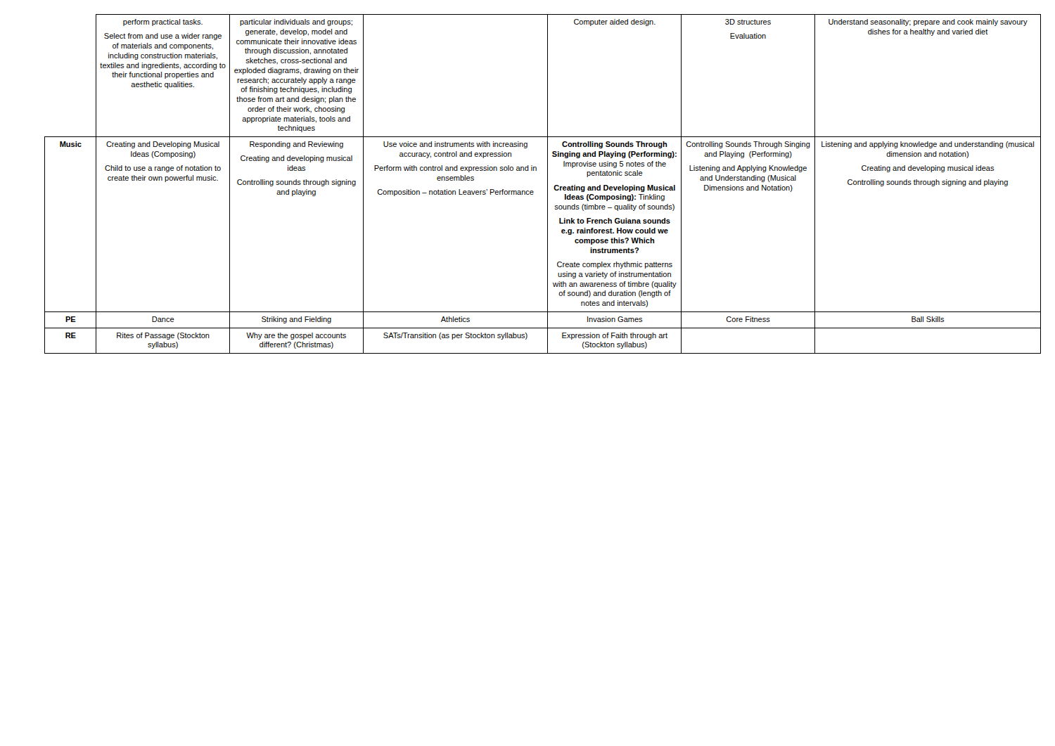| | | perform practical tasks. Select from and use a wider range of materials and components, including construction materials, textiles and ingredients, according to their functional properties and aesthetic qualities. | particular individuals and groups; generate, develop, model and communicate their innovative ideas through discussion, annotated sketches, cross-sectional and exploded diagrams, drawing on their research; accurately apply a range of finishing techniques, including those from art and design; plan the order of their work, choosing appropriate materials, tools and techniques | | Computer aided design. | 3D structures Evaluation | Understand seasonality; prepare and cook mainly savoury dishes for a healthy and varied diet |
| | Music | Creating and Developing Musical Ideas (Composing) Child to use a range of notation to create their own powerful music. | Responding and Reviewing Creating and developing musical ideas Controlling sounds through signing and playing | Use voice and instruments with increasing accuracy, control and expression Perform with control and expression solo and in ensembles Composition – notation Leavers’ Performance | Controlling Sounds Through Singing and Playing (Performing): Improvise using 5 notes of the pentatonic scale Creating and Developing Musical Ideas (Composing): Tinkling sounds (timbre – quality of sounds) Link to French Guiana sounds e.g. rainforest. How could we compose this? Which instruments? Create complex rhythmic patterns using a variety of instrumentation with an awareness of timbre (quality of sound) and duration (length of notes and intervals) | Controlling Sounds Through Singing and Playing (Performing) Listening and Applying Knowledge and Understanding (Musical Dimensions and Notation) | Listening and applying knowledge and understanding (musical dimension and notation) Creating and developing musical ideas Controlling sounds through signing and playing |
| | PE | Dance | Striking and Fielding | Athletics | Invasion Games | Core Fitness | Ball Skills |
| | RE | Rites of Passage (Stockton syllabus) | Why are the gospel accounts different? (Christmas) | SATs/Transition (as per Stockton syllabus) | Expression of Faith through art (Stockton syllabus) | | |